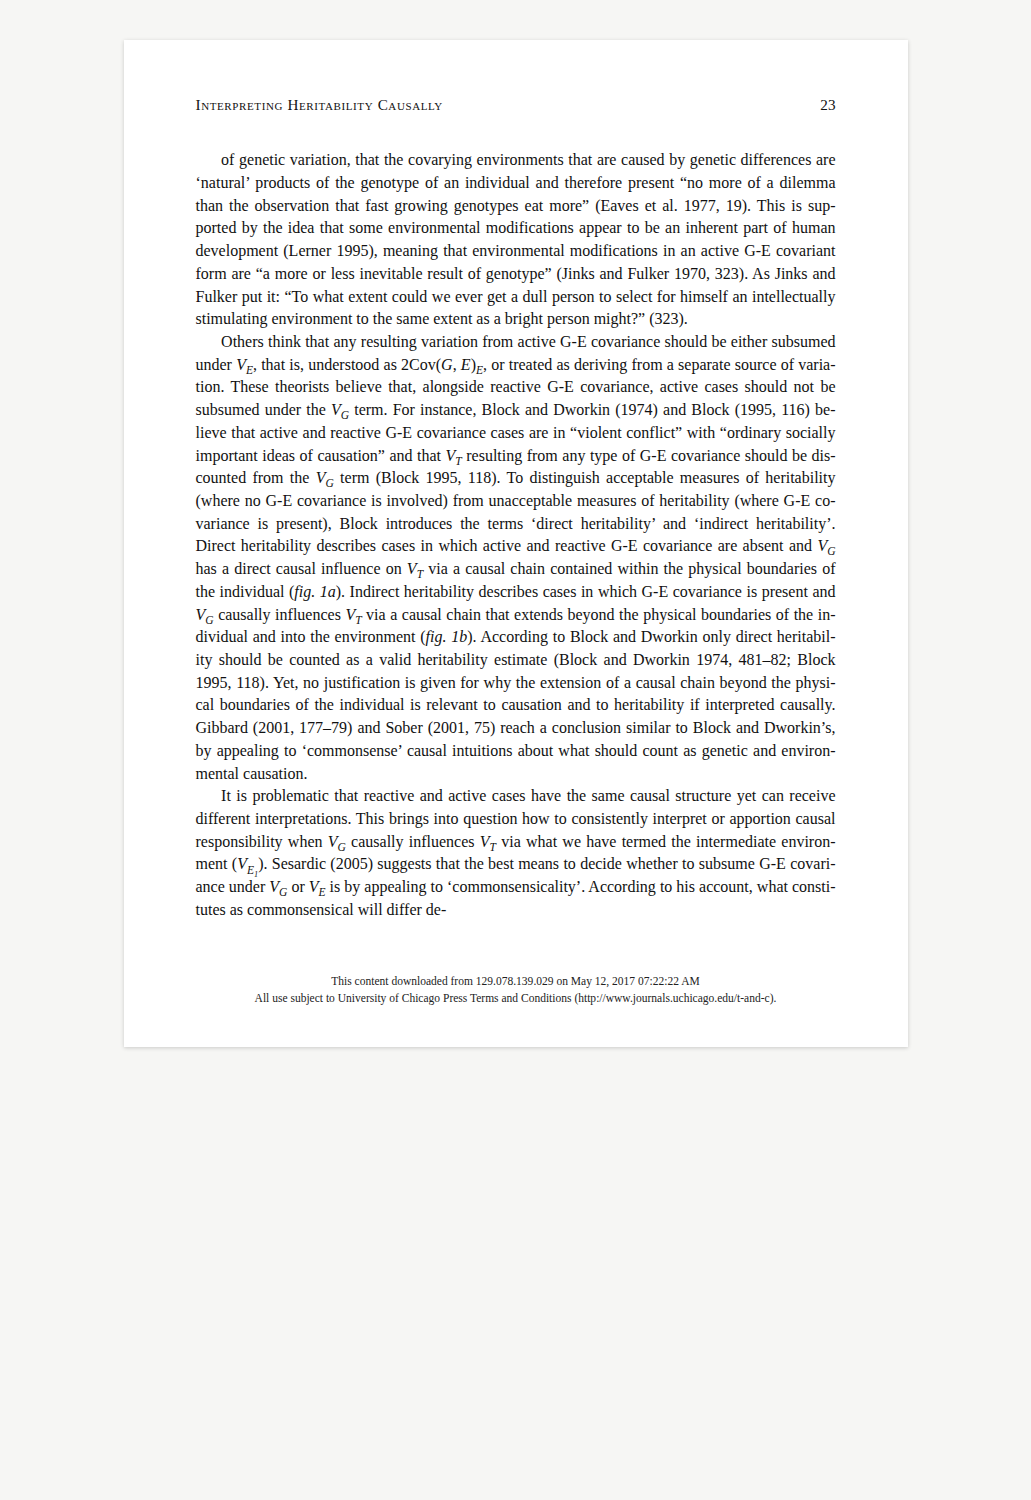Interpreting Heritability Causally 23
of genetic variation, that the covarying environments that are caused by genetic differences are ‘natural’ products of the genotype of an individual and therefore present “no more of a dilemma than the observation that fast growing genotypes eat more” (Eaves et al. 1977, 19). This is supported by the idea that some environmental modifications appear to be an inherent part of human development (Lerner 1995), meaning that environmental modifications in an active G-E covariant form are “a more or less inevitable result of genotype” (Jinks and Fulker 1970, 323). As Jinks and Fulker put it: “To what extent could we ever get a dull person to select for himself an intellectually stimulating environment to the same extent as a bright person might?” (323).
Others think that any resulting variation from active G-E covariance should be either subsumed under VE, that is, understood as 2Cov(G, E)E, or treated as deriving from a separate source of variation. These theorists believe that, alongside reactive G-E covariance, active cases should not be subsumed under the VG term. For instance, Block and Dworkin (1974) and Block (1995, 116) believe that active and reactive G-E covariance cases are in “violent conflict” with “ordinary socially important ideas of causation” and that VT resulting from any type of G-E covariance should be discounted from the VG term (Block 1995, 118). To distinguish acceptable measures of heritability (where no G-E covariance is involved) from unacceptable measures of heritability (where G-E covariance is present), Block introduces the terms ‘direct heritability’ and ‘indirect heritability’. Direct heritability describes cases in which active and reactive G-E covariance are absent and VG has a direct causal influence on VT via a causal chain contained within the physical boundaries of the individual (fig. 1a). Indirect heritability describes cases in which G-E covariance is present and VG causally influences VT via a causal chain that extends beyond the physical boundaries of the individual and into the environment (fig. 1b). According to Block and Dworkin only direct heritability should be counted as a valid heritability estimate (Block and Dworkin 1974, 481–82; Block 1995, 118). Yet, no justification is given for why the extension of a causal chain beyond the physical boundaries of the individual is relevant to causation and to heritability if interpreted causally. Gibbard (2001, 177–79) and Sober (2001, 75) reach a conclusion similar to Block and Dworkin’s, by appealing to ‘commonsense’ causal intuitions about what should count as genetic and environmental causation.
It is problematic that reactive and active cases have the same causal structure yet can receive different interpretations. This brings into question how to consistently interpret or apportion causal responsibility when VG causally influences VT via what we have termed the intermediate environment (VE1). Sesardic (2005) suggests that the best means to decide whether to subsume G-E covariance under VG or VE is by appealing to ‘commonsensicality’. According to his account, what constitutes as commonsensical will differ de-
This content downloaded from 129.078.139.029 on May 12, 2017 07:22:22 AM
All use subject to University of Chicago Press Terms and Conditions (http://www.journals.uchicago.edu/t-and-c).